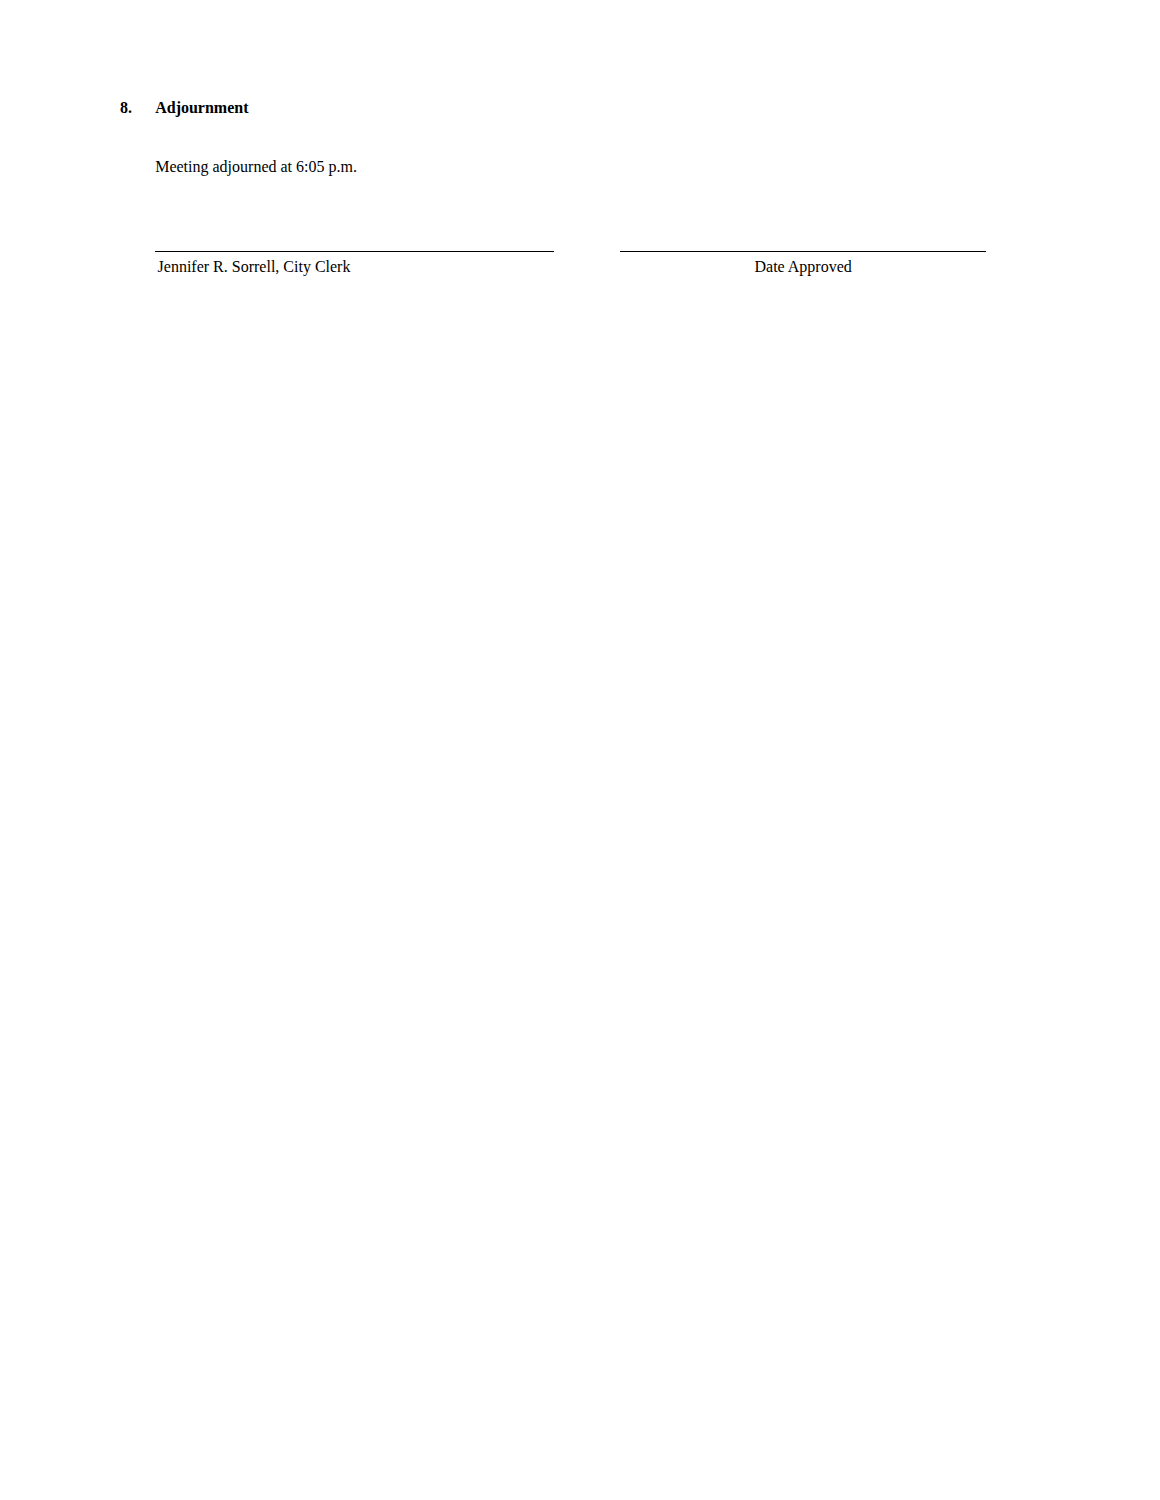8. Adjournment
Meeting adjourned at 6:05 p.m.
| Jennifer R. Sorrell, City Clerk | | Date Approved |